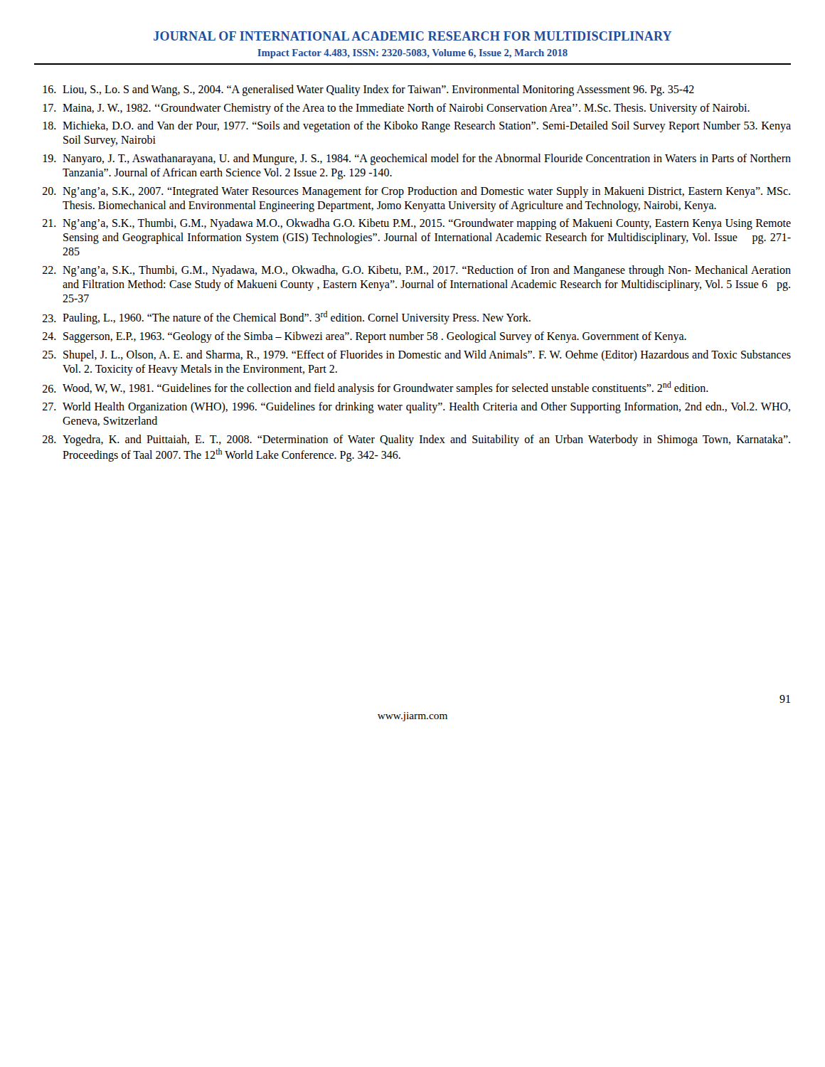JOURNAL OF INTERNATIONAL ACADEMIC RESEARCH FOR MULTIDISCIPLINARY
Impact Factor 4.483, ISSN: 2320-5083, Volume 6, Issue 2, March 2018
Liou, S., Lo. S and Wang, S., 2004. “A generalised Water Quality Index for Taiwan”. Environmental Monitoring Assessment 96. Pg. 35-42
Maina, J. W., 1982. ‘‘Groundwater Chemistry of the Area to the Immediate North of Nairobi Conservation Area’’. M.Sc. Thesis. University of Nairobi.
Michieka, D.O. and Van der Pour, 1977. “Soils and vegetation of the Kiboko Range Research Station”. Semi-Detailed Soil Survey Report Number 53. Kenya Soil Survey, Nairobi
Nanyaro, J. T., Aswathanarayana, U. and Mungure, J. S., 1984. “A geochemical model for the Abnormal Flouride Concentration in Waters in Parts of Northern Tanzania”. Journal of African earth Science Vol. 2 Issue 2. Pg. 129 -140.
Ng’ang’a, S.K., 2007. “Integrated Water Resources Management for Crop Production and Domestic water Supply in Makueni District, Eastern Kenya”. MSc. Thesis. Biomechanical and Environmental Engineering Department, Jomo Kenyatta University of Agriculture and Technology, Nairobi, Kenya.
Ng’ang’a, S.K., Thumbi, G.M., Nyadawa M.O., Okwadha G.O. Kibetu P.M., 2015. “Groundwater mapping of Makueni County, Eastern Kenya Using Remote Sensing and Geographical Information System (GIS) Technologies”. Journal of International Academic Research for Multidisciplinary, Vol. Issue pg. 271-285
Ng’ang’a, S.K., Thumbi, G.M., Nyadawa, M.O., Okwadha, G.O. Kibetu, P.M., 2017. “Reduction of Iron and Manganese through Non- Mechanical Aeration and Filtration Method: Case Study of Makueni County , Eastern Kenya”. Journal of International Academic Research for Multidisciplinary, Vol. 5 Issue 6 pg. 25-37
Pauling, L., 1960. “The nature of the Chemical Bond”. 3rd edition. Cornel University Press. New York.
Saggerson, E.P., 1963. “Geology of the Simba – Kibwezi area”. Report number 58 . Geological Survey of Kenya. Government of Kenya.
Shupel, J. L., Olson, A. E. and Sharma, R., 1979. “Effect of Fluorides in Domestic and Wild Animals”. F. W. Oehme (Editor) Hazardous and Toxic Substances Vol. 2. Toxicity of Heavy Metals in the Environment, Part 2.
Wood, W, W., 1981. “Guidelines for the collection and field analysis for Groundwater samples for selected unstable constituents”. 2nd edition.
World Health Organization (WHO), 1996. “Guidelines for drinking water quality”. Health Criteria and Other Supporting Information, 2nd edn., Vol.2. WHO, Geneva, Switzerland
Yogedra, K. and Puittaiah, E. T., 2008. “Determination of Water Quality Index and Suitability of an Urban Waterbody in Shimoga Town, Karnataka”. Proceedings of Taal 2007. The 12th World Lake Conference. Pg. 342- 346.
91
www.jiarm.com